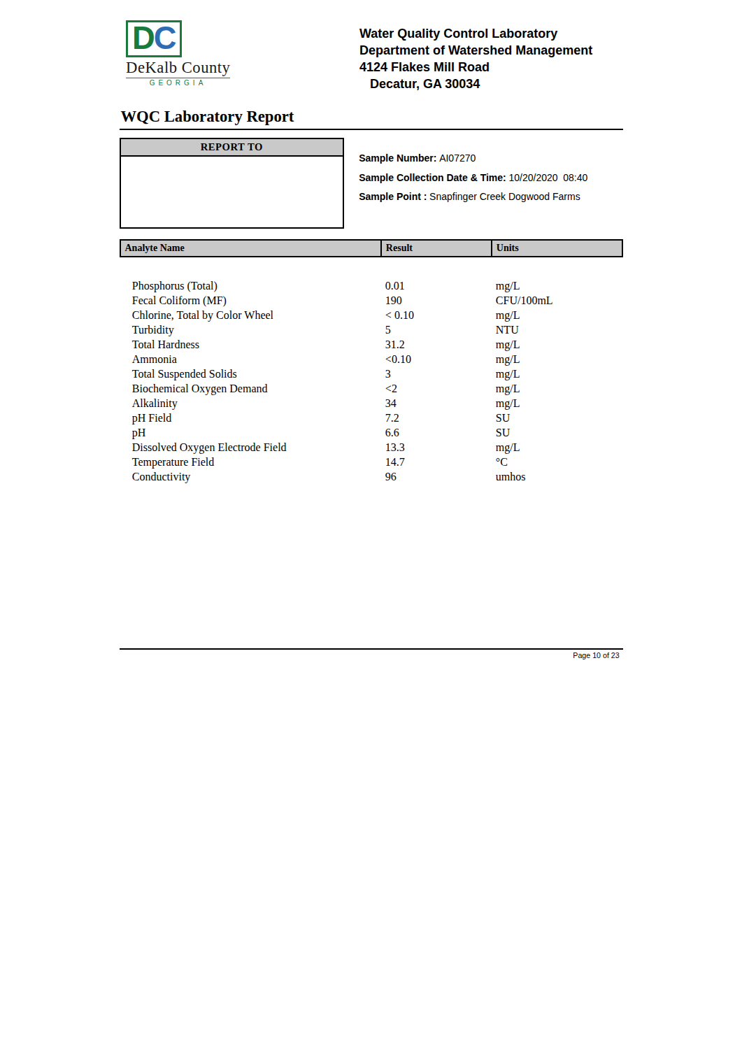DC
DeKalb County
GEORGIA
Water Quality Control Laboratory
Department of Watershed Management
4124 Flakes Mill Road
Decatur, GA 30034
WQC Laboratory Report
REPORT TO
Sample Number: AI07270
Sample Collection Date & Time: 10/20/2020 08:40
Sample Point : Snapfinger Creek Dogwood Farms
| Analyte Name | Result | Units |
| --- | --- | --- |
| Phosphorus (Total) | 0.01 | mg/L |
| Fecal Coliform (MF) | 190 | CFU/100mL |
| Chlorine, Total by Color Wheel | < 0.10 | mg/L |
| Turbidity | 5 | NTU |
| Total Hardness | 31.2 | mg/L |
| Ammonia | <0.10 | mg/L |
| Total Suspended Solids | 3 | mg/L |
| Biochemical Oxygen Demand | <2 | mg/L |
| Alkalinity | 34 | mg/L |
| pH Field | 7.2 | SU |
| pH | 6.6 | SU |
| Dissolved Oxygen Electrode Field | 13.3 | mg/L |
| Temperature Field | 14.7 | °C |
| Conductivity | 96 | umhos |
Page 10 of 23